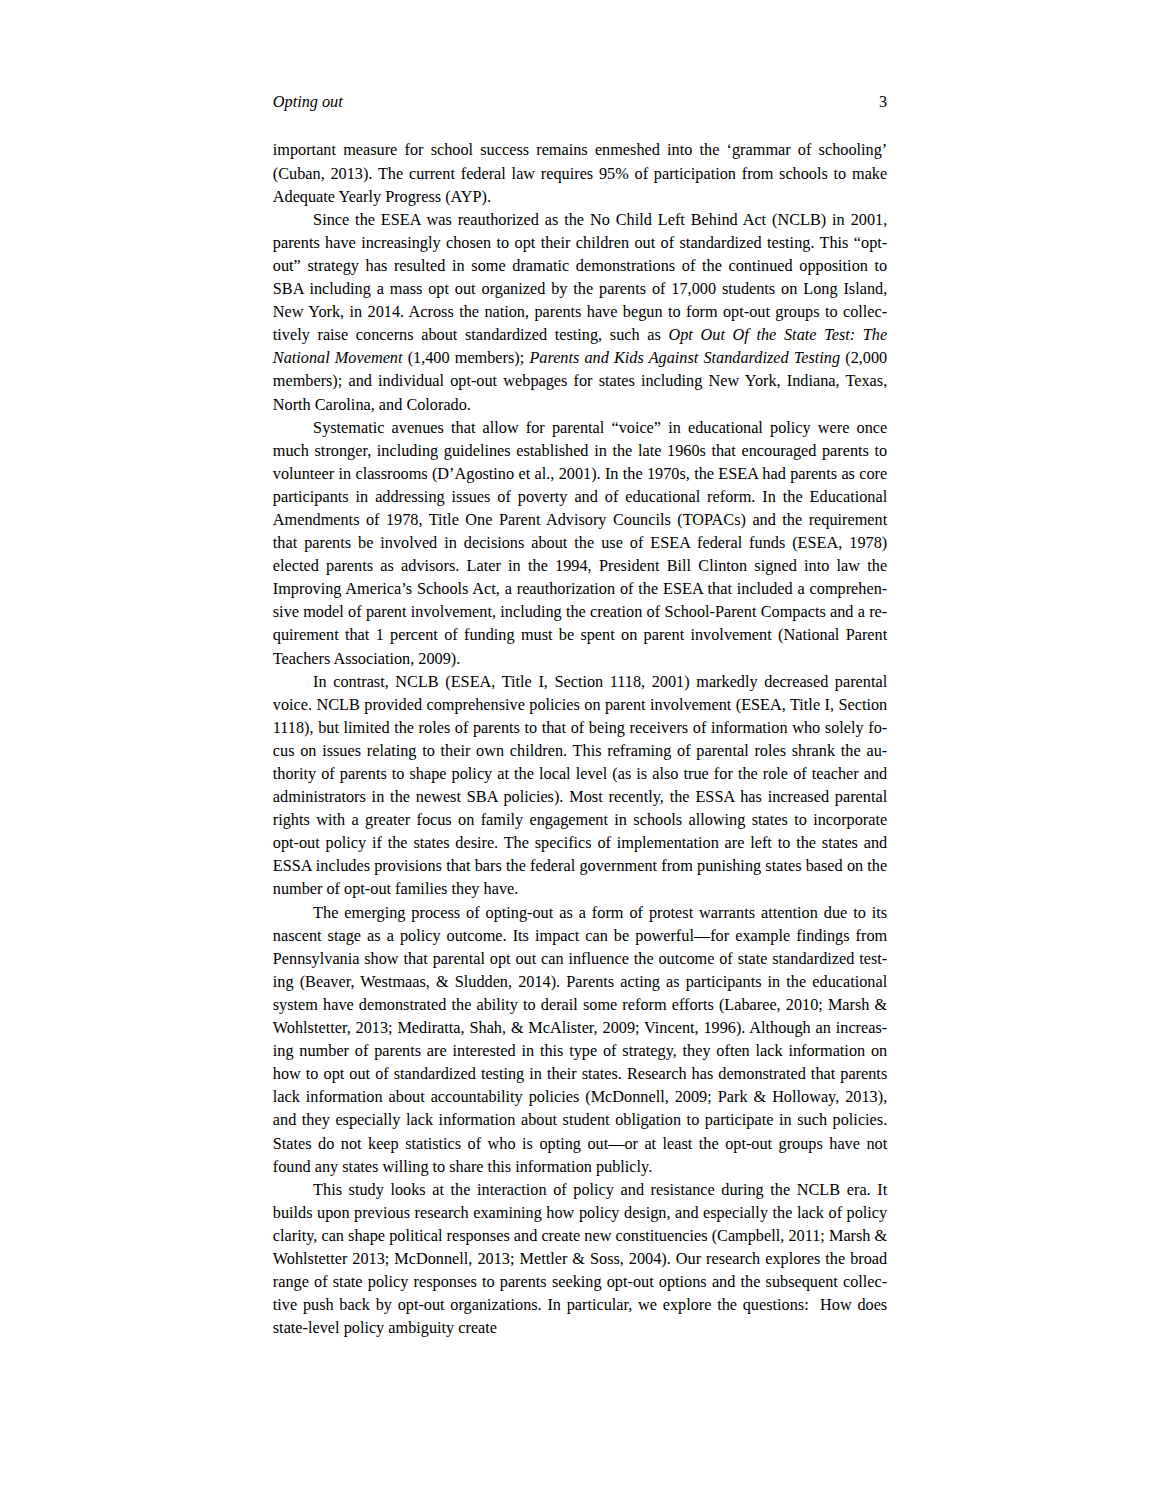Opting out 3
important measure for school success remains enmeshed into the ‘grammar of schooling’ (Cuban, 2013). The current federal law requires 95% of participation from schools to make Adequate Yearly Progress (AYP).
Since the ESEA was reauthorized as the No Child Left Behind Act (NCLB) in 2001, parents have increasingly chosen to opt their children out of standardized testing. This “opt-out” strategy has resulted in some dramatic demonstrations of the continued opposition to SBA including a mass opt out organized by the parents of 17,000 students on Long Island, New York, in 2014. Across the nation, parents have begun to form opt-out groups to collectively raise concerns about standardized testing, such as Opt Out Of the State Test: The National Movement (1,400 members); Parents and Kids Against Standardized Testing (2,000 members); and individual opt-out webpages for states including New York, Indiana, Texas, North Carolina, and Colorado.
Systematic avenues that allow for parental “voice” in educational policy were once much stronger, including guidelines established in the late 1960s that encouraged parents to volunteer in classrooms (D’Agostino et al., 2001). In the 1970s, the ESEA had parents as core participants in addressing issues of poverty and of educational reform. In the Educational Amendments of 1978, Title One Parent Advisory Councils (TOPACs) and the requirement that parents be involved in decisions about the use of ESEA federal funds (ESEA, 1978) elected parents as advisors. Later in the 1994, President Bill Clinton signed into law the Improving America’s Schools Act, a reauthorization of the ESEA that included a comprehensive model of parent involvement, including the creation of School-Parent Compacts and a requirement that 1 percent of funding must be spent on parent involvement (National Parent Teachers Association, 2009).
In contrast, NCLB (ESEA, Title I, Section 1118, 2001) markedly decreased parental voice. NCLB provided comprehensive policies on parent involvement (ESEA, Title I, Section 1118), but limited the roles of parents to that of being receivers of information who solely focus on issues relating to their own children. This reframing of parental roles shrank the authority of parents to shape policy at the local level (as is also true for the role of teacher and administrators in the newest SBA policies). Most recently, the ESSA has increased parental rights with a greater focus on family engagement in schools allowing states to incorporate opt-out policy if the states desire. The specifics of implementation are left to the states and ESSA includes provisions that bars the federal government from punishing states based on the number of opt-out families they have.
The emerging process of opting-out as a form of protest warrants attention due to its nascent stage as a policy outcome. Its impact can be powerful—for example findings from Pennsylvania show that parental opt out can influence the outcome of state standardized testing (Beaver, Westmaas, & Sludden, 2014). Parents acting as participants in the educational system have demonstrated the ability to derail some reform efforts (Labaree, 2010; Marsh & Wohlstetter, 2013; Mediratta, Shah, & McAlister, 2009; Vincent, 1996). Although an increasing number of parents are interested in this type of strategy, they often lack information on how to opt out of standardized testing in their states. Research has demonstrated that parents lack information about accountability policies (McDonnell, 2009; Park & Holloway, 2013), and they especially lack information about student obligation to participate in such policies. States do not keep statistics of who is opting out—or at least the opt-out groups have not found any states willing to share this information publicly.
This study looks at the interaction of policy and resistance during the NCLB era. It builds upon previous research examining how policy design, and especially the lack of policy clarity, can shape political responses and create new constituencies (Campbell, 2011; Marsh & Wohlstetter 2013; McDonnell, 2013; Mettler & Soss, 2004). Our research explores the broad range of state policy responses to parents seeking opt-out options and the subsequent collective push back by opt-out organizations. In particular, we explore the questions: How does state-level policy ambiguity create